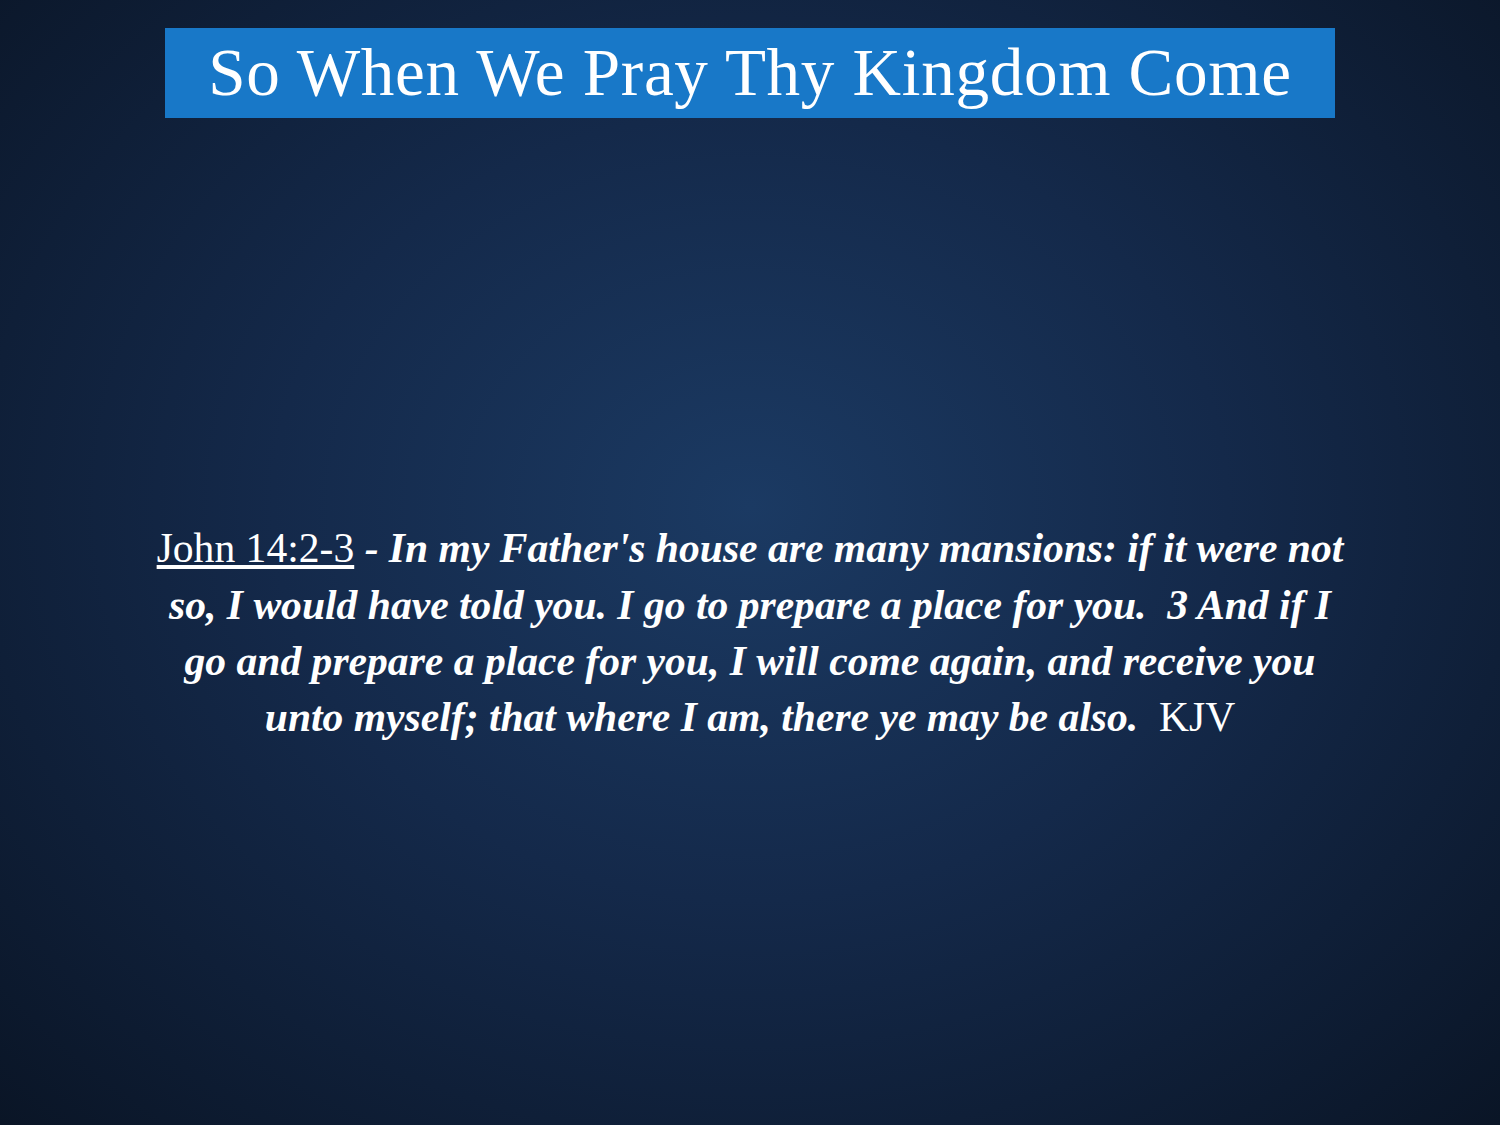So When We Pray Thy Kingdom Come
John 14:2-3 - In my Father's house are many mansions: if it were not so, I would have told you. I go to prepare a place for you. 3 And if I go and prepare a place for you, I will come again, and receive you unto myself; that where I am, there ye may be also. KJV